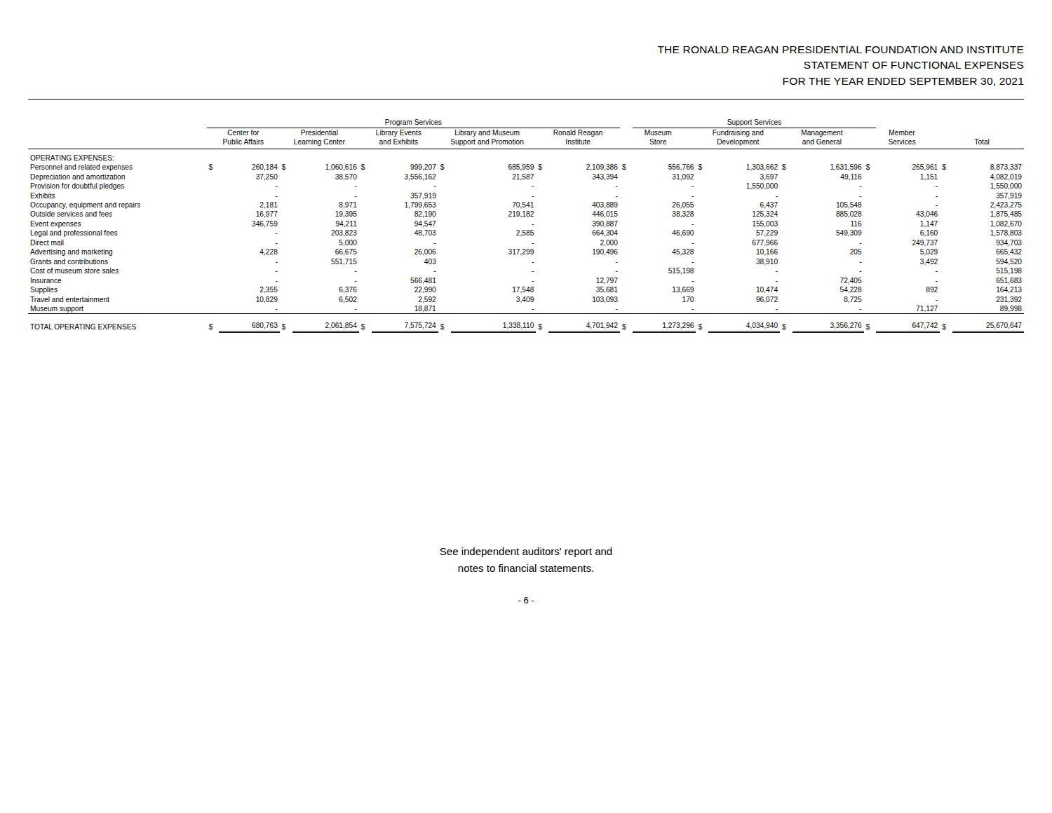THE RONALD REAGAN PRESIDENTIAL FOUNDATION AND INSTITUTE
STATEMENT OF FUNCTIONAL EXPENSES
FOR THE YEAR ENDED SEPTEMBER 30, 2021
| | Program Services | | Support Services | |
| --- | --- | --- | --- | --- |
| | Center for Public Affairs | Presidential Learning Center | Library Events and Exhibits | Library and Museum Support and Promotion | Ronald Reagan Institute | Museum Store | Fundraising and Development | Management and General | Member Services | Total |
| OPERATING EXPENSES: | |
| Personnel and related expenses | $ | 260,184 | $ | 1,060,616 | $ | 999,207 | $ | 685,959 | $ | 2,109,386 | $ | 556,766 | $ | 1,303,662 | $ | 1,631,596 | $ | 265,961 | $ | 8,873,337 |
| Depreciation and amortization | | 37,250 | | 38,570 | | 3,556,162 | | 21,587 | | 343,394 | | 31,092 | | 3,697 | | 49,116 | | 1,151 | | 4,082,019 |
| Provision for doubtful pledges | | - | | - | | - | | - | | - | | - | | 1,550,000 | | - | | - | | 1,550,000 |
| Exhibits | | - | | - | | 357,919 | | - | | - | | - | | - | | - | | - | | 357,919 |
| Occupancy, equipment and repairs | | 2,181 | | 8,971 | | 1,799,653 | | 70,541 | | 403,889 | | 26,055 | | 6,437 | | 105,548 | | - | | 2,423,275 |
| Outside services and fees | | 16,977 | | 19,395 | | 82,190 | | 219,182 | | 446,015 | | 38,328 | | 125,324 | | 885,028 | | 43,046 | | 1,875,485 |
| Event expenses | | 346,759 | | 94,211 | | 94,547 | | - | | 390,887 | | - | | 155,003 | | 116 | | 1,147 | | 1,082,670 |
| Legal and professional fees | | - | | 203,823 | | 48,703 | | 2,585 | | 664,304 | | 46,690 | | 57,229 | | 549,309 | | 6,160 | | 1,578,803 |
| Direct mail | | - | | 5,000 | | - | | - | | 2,000 | | - | | 677,966 | | - | | 249,737 | | 934,703 |
| Advertising and marketing | | 4,228 | | 66,675 | | 26,006 | | 317,299 | | 190,496 | | 45,328 | | 10,166 | | 205 | | 5,029 | | 665,432 |
| Grants and contributions | | - | | 551,715 | | 403 | | - | | - | | - | | 38,910 | | - | | 3,492 | | 594,520 |
| Cost of museum store sales | | - | | - | | - | | - | | - | | 515,198 | | - | | - | | - | | 515,198 |
| Insurance | | - | | - | | 566,481 | | - | | 12,797 | | - | | - | | 72,405 | | - | | 651,683 |
| Supplies | | 2,355 | | 6,376 | | 22,990 | | 17,548 | | 35,681 | | 13,669 | | 10,474 | | 54,228 | | 892 | | 164,213 |
| Travel and entertainment | | 10,829 | | 6,502 | | 2,592 | | 3,409 | | 103,093 | | 170 | | 96,072 | | 8,725 | | - | | 231,392 |
| Museum support | | - | | - | | 18,871 | | - | | - | | - | | - | | - | | 71,127 | | 89,998 |
| TOTAL OPERATING EXPENSES | $ | 680,763 | $ | 2,061,854 | $ | 7,575,724 | $ | 1,338,110 | $ | 4,701,942 | $ | 1,273,296 | $ | 4,034,940 | $ | 3,356,276 | $ | 647,742 | $ | 25,670,647 |
See independent auditors' report and
notes to financial statements.
- 6 -